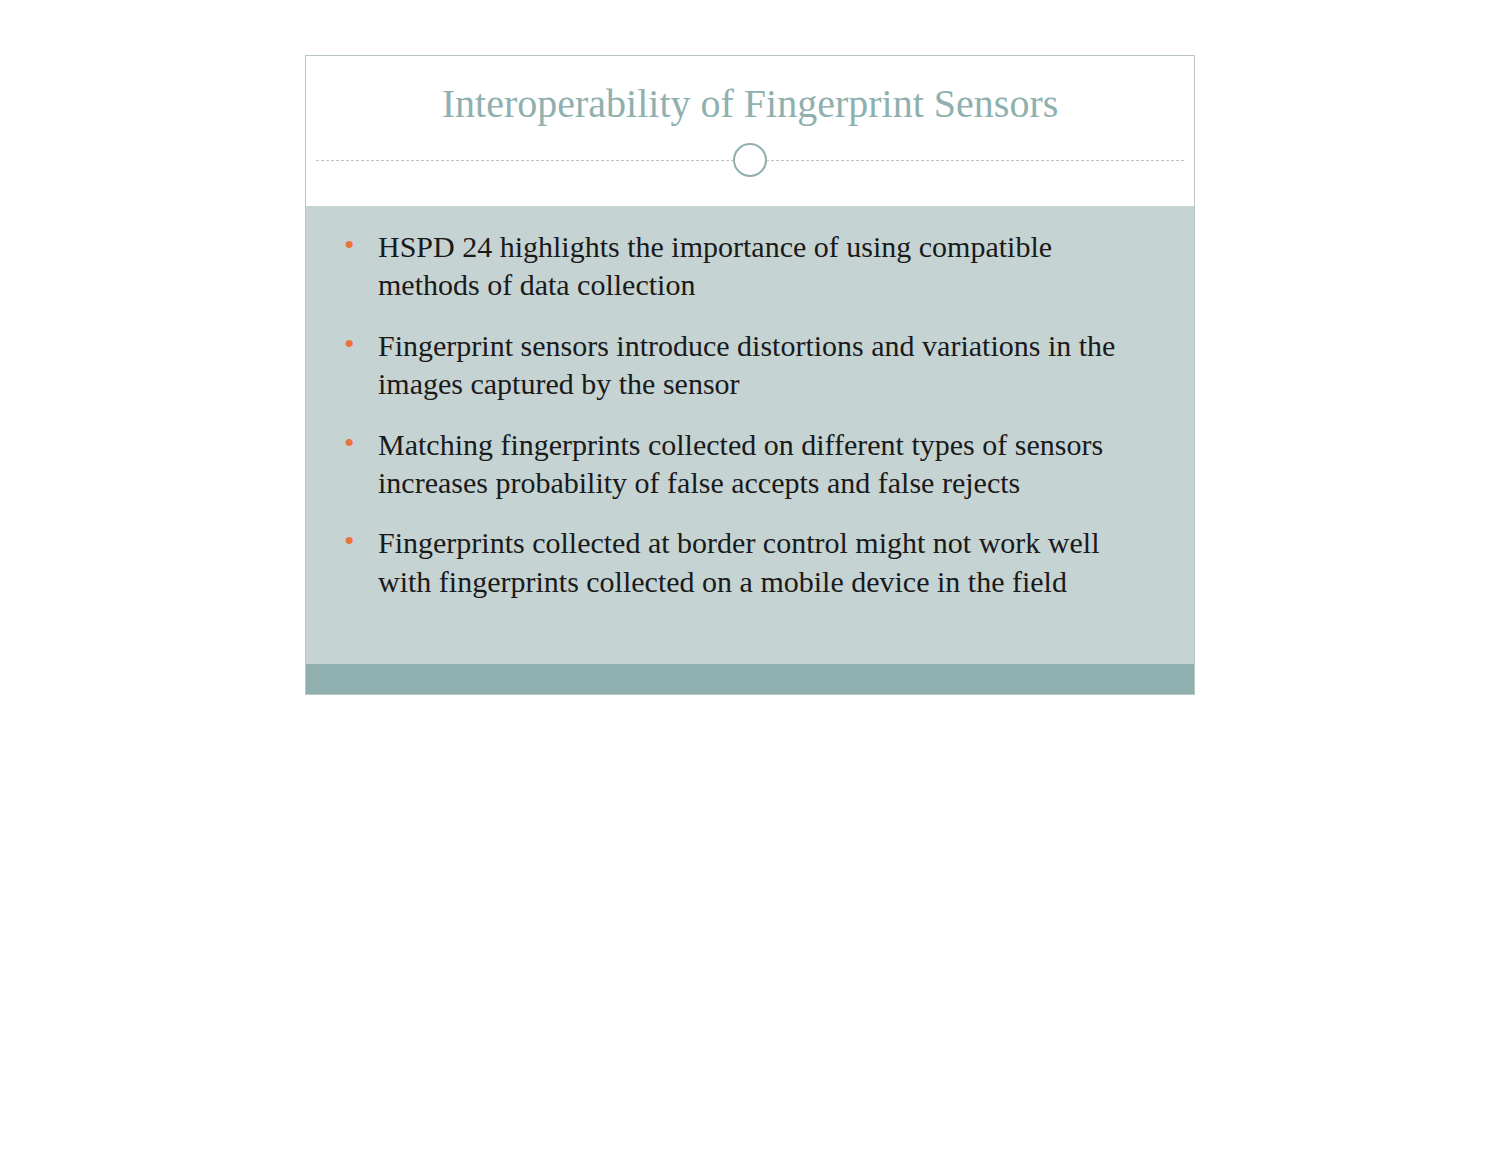Interoperability of Fingerprint Sensors
HSPD 24 highlights the importance of using compatible methods of data collection
Fingerprint sensors introduce distortions and variations in the images captured by the sensor
Matching fingerprints collected on different types of sensors increases probability of false accepts and false rejects
Fingerprints collected at border control might not work well with fingerprints collected on a mobile device in the field